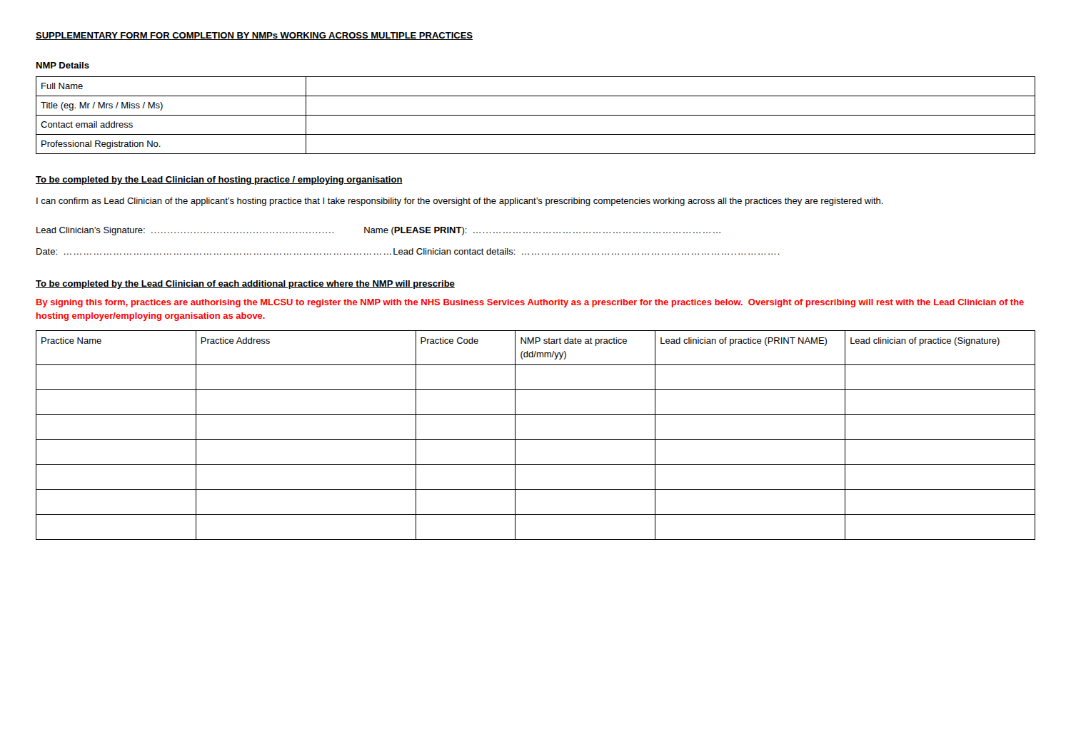SUPPLEMENTARY FORM FOR COMPLETION BY NMPs WORKING ACROSS MULTIPLE PRACTICES
NMP Details
| Full Name | |
| Title (eg. Mr / Mrs / Miss / Ms) | |
| Contact email address | |
| Professional Registration No. | |
To be completed by the Lead Clinician of hosting practice / employing organisation
I can confirm as Lead Clinician of the applicant’s hosting practice that I take responsibility for the oversight of the applicant’s prescribing competencies working across all the practices they are registered with.
Lead Clinician’s Signature: ........................................................ Name (PLEASE PRINT): …...……………………………………………………………
Date: ……………………………………………………………………………………… Lead Clinician contact details: ………………………………………………………..………….
To be completed by the Lead Clinician of each additional practice where the NMP will prescribe
By signing this form, practices are authorising the MLCSU to register the NMP with the NHS Business Services Authority as a prescriber for the practices below. Oversight of prescribing will rest with the Lead Clinician of the hosting employer/employing organisation as above.
| Practice Name | Practice Address | Practice Code | NMP start date at practice (dd/mm/yy) | Lead clinician of practice (PRINT NAME) | Lead clinician of practice (Signature) |
| --- | --- | --- | --- | --- | --- |